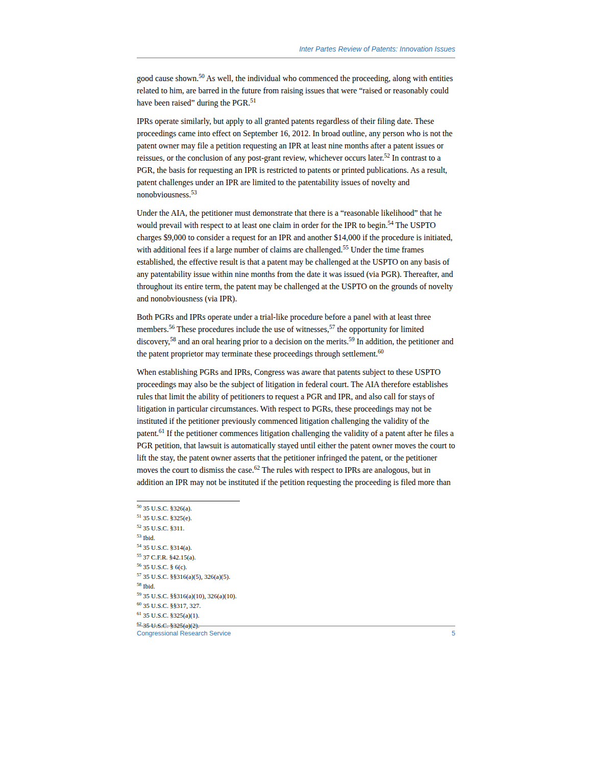Inter Partes Review of Patents: Innovation Issues
good cause shown.50 As well, the individual who commenced the proceeding, along with entities related to him, are barred in the future from raising issues that were “raised or reasonably could have been raised” during the PGR.51
IPRs operate similarly, but apply to all granted patents regardless of their filing date. These proceedings came into effect on September 16, 2012. In broad outline, any person who is not the patent owner may file a petition requesting an IPR at least nine months after a patent issues or reissues, or the conclusion of any post-grant review, whichever occurs later.52 In contrast to a PGR, the basis for requesting an IPR is restricted to patents or printed publications. As a result, patent challenges under an IPR are limited to the patentability issues of novelty and nonobviousness.53
Under the AIA, the petitioner must demonstrate that there is a “reasonable likelihood” that he would prevail with respect to at least one claim in order for the IPR to begin.54 The USPTO charges $9,000 to consider a request for an IPR and another $14,000 if the procedure is initiated, with additional fees if a large number of claims are challenged.55 Under the time frames established, the effective result is that a patent may be challenged at the USPTO on any basis of any patentability issue within nine months from the date it was issued (via PGR). Thereafter, and throughout its entire term, the patent may be challenged at the USPTO on the grounds of novelty and nonobviousness (via IPR).
Both PGRs and IPRs operate under a trial-like procedure before a panel with at least three members.56 These procedures include the use of witnesses,57 the opportunity for limited discovery,58 and an oral hearing prior to a decision on the merits.59 In addition, the petitioner and the patent proprietor may terminate these proceedings through settlement.60
When establishing PGRs and IPRs, Congress was aware that patents subject to these USPTO proceedings may also be the subject of litigation in federal court. The AIA therefore establishes rules that limit the ability of petitioners to request a PGR and IPR, and also call for stays of litigation in particular circumstances. With respect to PGRs, these proceedings may not be instituted if the petitioner previously commenced litigation challenging the validity of the patent.61 If the petitioner commences litigation challenging the validity of a patent after he files a PGR petition, that lawsuit is automatically stayed until either the patent owner moves the court to lift the stay, the patent owner asserts that the petitioner infringed the patent, or the petitioner moves the court to dismiss the case.62 The rules with respect to IPRs are analogous, but in addition an IPR may not be instituted if the petition requesting the proceeding is filed more than
50 35 U.S.C. §326(a).
51 35 U.S.C. §325(e).
52 35 U.S.C. §311.
53 Ibid.
54 35 U.S.C. §314(a).
55 37 C.F.R. §42.15(a).
56 35 U.S.C. § 6(c).
57 35 U.S.C. §§316(a)(5), 326(a)(5).
58 Ibid.
59 35 U.S.C. §§316(a)(10), 326(a)(10).
60 35 U.S.C. §§317, 327.
61 35 U.S.C. §325(a)(1).
62 35 U.S.C. §325(a)(2).
Congressional Research Service 5